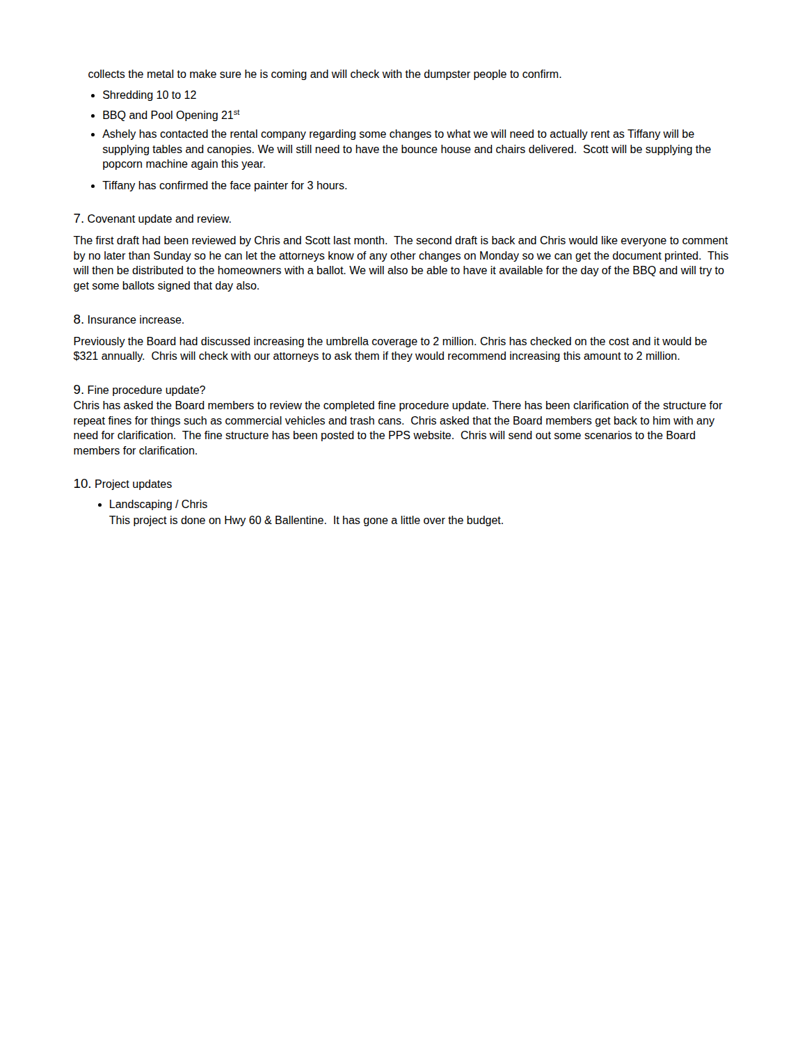collects the metal to make sure he is coming and will check with the dumpster people to confirm.
Shredding 10 to 12
BBQ and Pool Opening 21st
Ashely has contacted the rental company regarding some changes to what we will need to actually rent as Tiffany will be supplying tables and canopies. We will still need to have the bounce house and chairs delivered. Scott will be supplying the popcorn machine again this year.
Tiffany has confirmed the face painter for 3 hours.
7. Covenant update and review.
The first draft had been reviewed by Chris and Scott last month. The second draft is back and Chris would like everyone to comment by no later than Sunday so he can let the attorneys know of any other changes on Monday so we can get the document printed. This will then be distributed to the homeowners with a ballot. We will also be able to have it available for the day of the BBQ and will try to get some ballots signed that day also.
8. Insurance increase.
Previously the Board had discussed increasing the umbrella coverage to 2 million. Chris has checked on the cost and it would be $321 annually. Chris will check with our attorneys to ask them if they would recommend increasing this amount to 2 million.
9. Fine procedure update?
Chris has asked the Board members to review the completed fine procedure update. There has been clarification of the structure for repeat fines for things such as commercial vehicles and trash cans. Chris asked that the Board members get back to him with any need for clarification. The fine structure has been posted to the PPS website. Chris will send out some scenarios to the Board members for clarification.
10. Project updates
Landscaping / Chris
This project is done on Hwy 60 & Ballentine. It has gone a little over the budget.